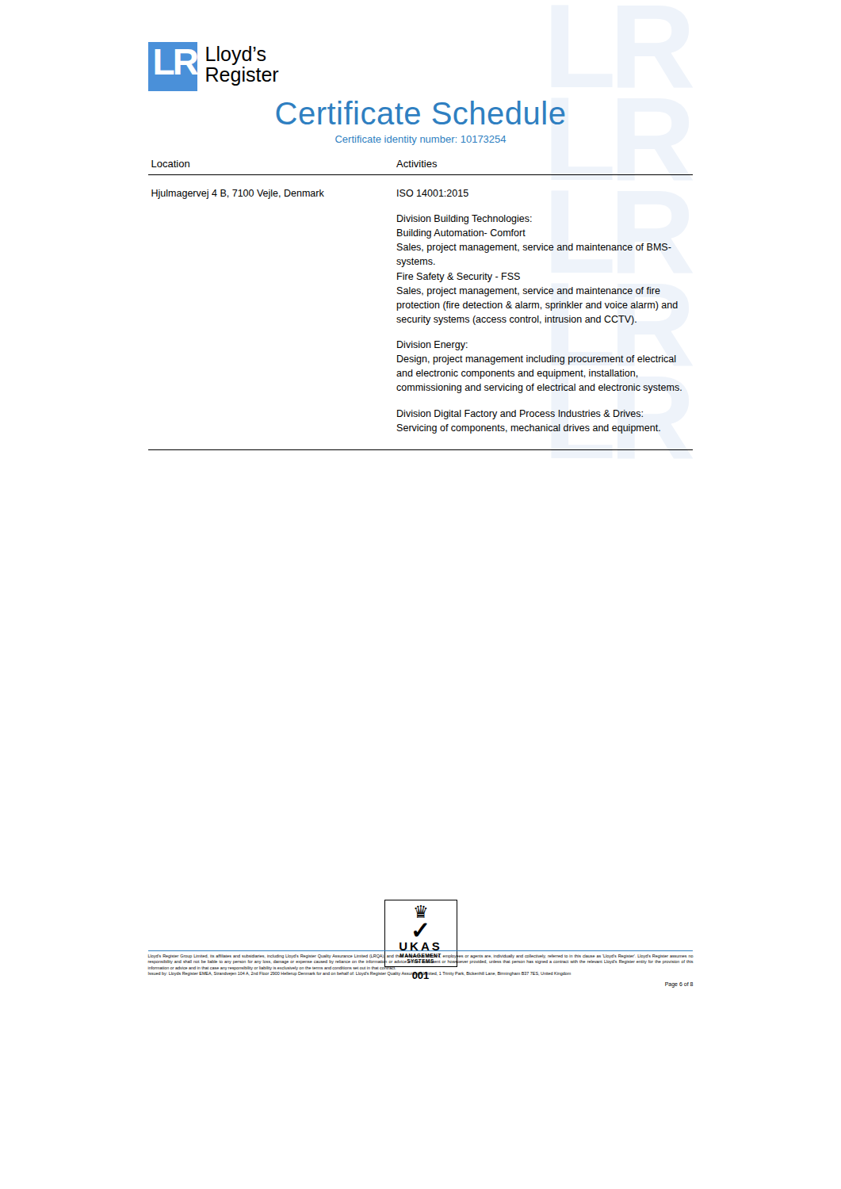LR LR LR LR LR
Lloyd’s
Register
Certificate Schedule
Certificate identity number: 10173254
| Location | Activities |
| --- | --- |
| Hjulmagervej 4 B, 7100 Vejle, Denmark | ISO 14001:2015 Division Building Technologies: Building Automation- Comfort Sales, project management, service and maintenance of BMS-systems. Fire Safety & Security - FSS Sales, project management, service and maintenance of fire protection (fire detection & alarm, sprinkler and voice alarm) and security systems (access control, intrusion and CCTV). Division Energy: Design, project management including procurement of electrical and electronic components and equipment, installation, commissioning and servicing of electrical and electronic systems. Division Digital Factory and Process Industries & Drives: Servicing of components, mechanical drives and equipment. |
♛
✓
UKAS
MANAGEMENT
SYSTEMS
001
Lloyd's Register Group Limited, its affiliates and subsidiaries, including Lloyd's Register Quality Assurance Limited (LRQA), and their respective officers, employees or agents are, individually and collectively, referred to in this clause as 'Lloyd's Register'. Lloyd's Register assumes no responsibility and shall not be liable to any person for any loss, damage or expense caused by reliance on the information or advice in this document or howsoever provided, unless that person has signed a contract with the relevant Lloyd's Register entity for the provision of this information or advice and in that case any responsibility or liability is exclusively on the terms and conditions set out in that contract.
Issued by: Lloyds Register EMEA, Strandvejen 104 A, 2nd Floor 2900 Hellerup Denmark for and on behalf of: Lloyd's Register Quality Assurance Limited, 1 Trinity Park, Bickenhill Lane, Birmingham B37 7ES, United Kingdom
Page 6 of 8